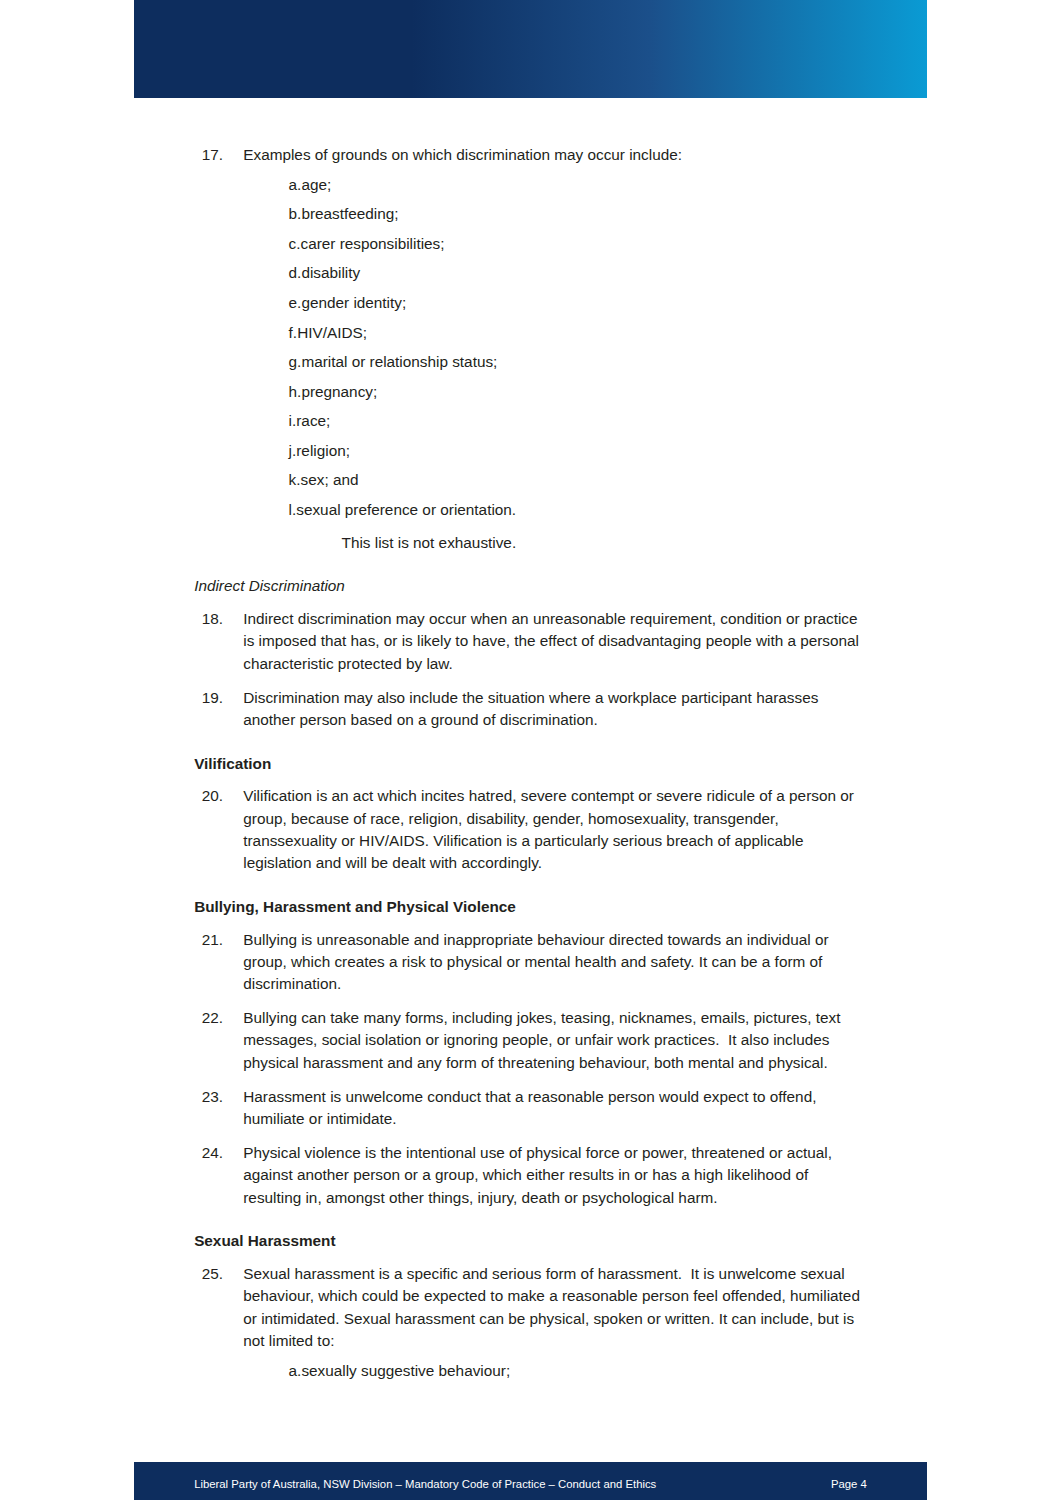17.
Examples of grounds on which discrimination may occur include:
a. age;
b. breastfeeding;
c. carer responsibilities;
d. disability
e. gender identity;
f. HIV/AIDS;
g. marital or relationship status;
h. pregnancy;
i. race;
j. religion;
k. sex; and
l. sexual preference or orientation.
This list is not exhaustive.
Indirect Discrimination
18.
Indirect discrimination may occur when an unreasonable requirement, condition or practice is imposed that has, or is likely to have, the effect of disadvantaging people with a personal characteristic protected by law.
19.
Discrimination may also include the situation where a workplace participant harasses another person based on a ground of discrimination.
Vilification
20.
Vilification is an act which incites hatred, severe contempt or severe ridicule of a person or group, because of race, religion, disability, gender, homosexuality, transgender, transsexuality or HIV/AIDS. Vilification is a particularly serious breach of applicable legislation and will be dealt with accordingly.
Bullying, Harassment and Physical Violence
21.
Bullying is unreasonable and inappropriate behaviour directed towards an individual or group, which creates a risk to physical or mental health and safety. It can be a form of discrimination.
22.
Bullying can take many forms, including jokes, teasing, nicknames, emails, pictures, text messages, social isolation or ignoring people, or unfair work practices. It also includes physical harassment and any form of threatening behaviour, both mental and physical.
23.
Harassment is unwelcome conduct that a reasonable person would expect to offend, humiliate or intimidate.
24.
Physical violence is the intentional use of physical force or power, threatened or actual, against another person or a group, which either results in or has a high likelihood of resulting in, amongst other things, injury, death or psychological harm.
Sexual Harassment
25.
Sexual harassment is a specific and serious form of harassment. It is unwelcome sexual behaviour, which could be expected to make a reasonable person feel offended, humiliated or intimidated. Sexual harassment can be physical, spoken or written. It can include, but is not limited to:
a. sexually suggestive behaviour;
Liberal Party of Australia, NSW Division – Mandatory Code of Practice – Conduct and Ethics
Page 4